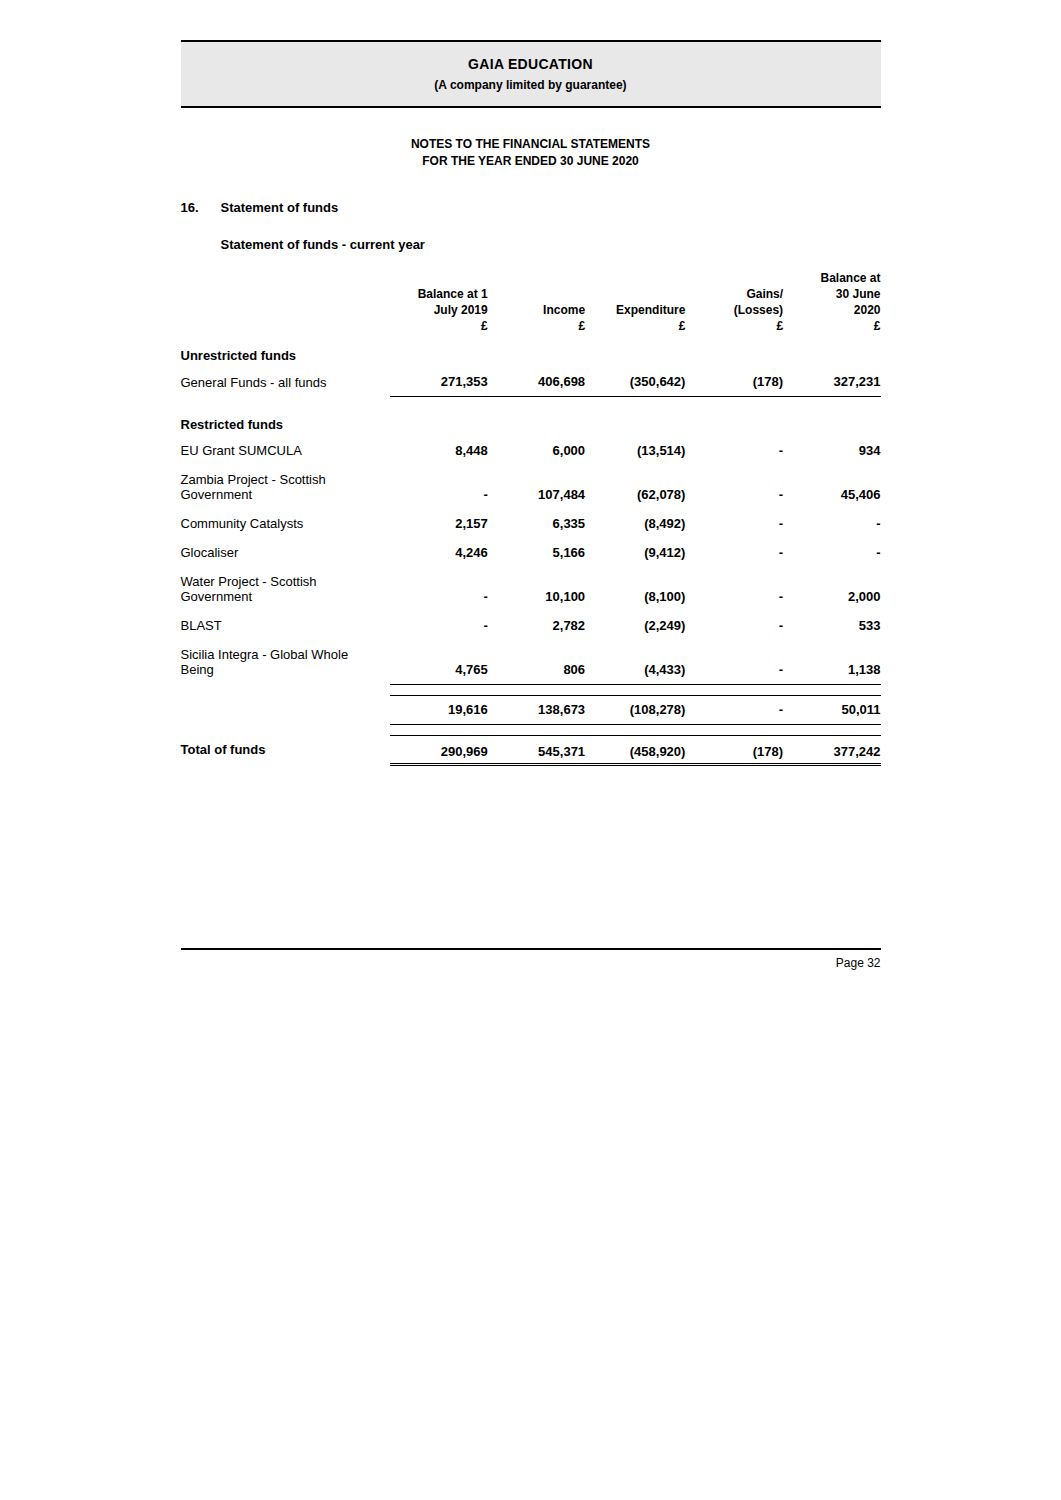GAIA EDUCATION
(A company limited by guarantee)
NOTES TO THE FINANCIAL STATEMENTS
FOR THE YEAR ENDED 30 JUNE 2020
16.
Statement of funds
Statement of funds - current year
| | Balance at 1 July 2019 £ | Income £ | Expenditure £ | Gains/ (Losses) £ | Balance at 30 June 2020 £ |
| --- | --- | --- | --- | --- | --- |
| Unrestricted funds | | | | | |
| General Funds - all funds | 271,353 | 406,698 | (350,642) | (178) | 327,231 |
| Restricted funds | | | | | |
| EU Grant SUMCULA | 8,448 | 6,000 | (13,514) | - | 934 |
| Zambia Project - Scottish Government | - | 107,484 | (62,078) | - | 45,406 |
| Community Catalysts | 2,157 | 6,335 | (8,492) | - | - |
| Glocaliser | 4,246 | 5,166 | (9,412) | - | - |
| Water Project - Scottish Government | - | 10,100 | (8,100) | - | 2,000 |
| BLAST | - | 2,782 | (2,249) | - | 533 |
| Sicilia Integra - Global Whole Being | 4,765 | 806 | (4,433) | - | 1,138 |
| | 19,616 | 138,673 | (108,278) | - | 50,011 |
| Total of funds | 290,969 | 545,371 | (458,920) | (178) | 377,242 |
Page 32